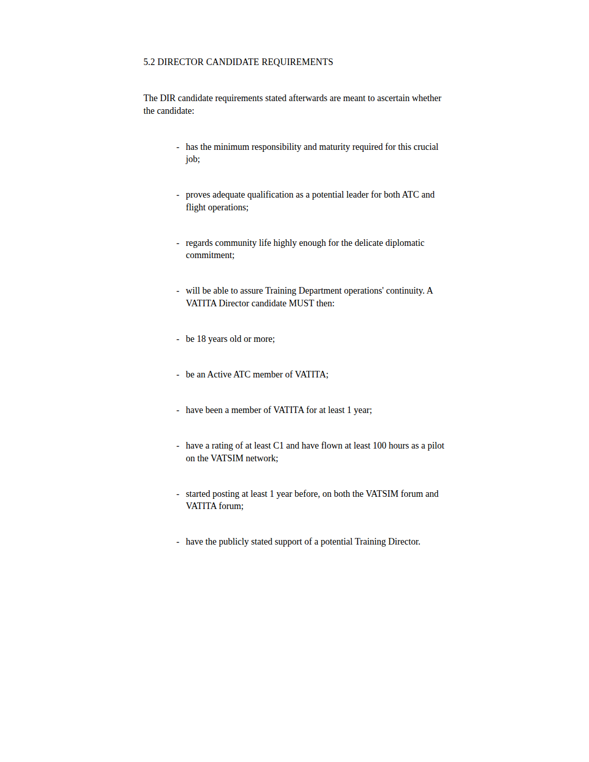5.2 DIRECTOR CANDIDATE REQUIREMENTS
The DIR candidate requirements stated afterwards are meant to ascertain whether the candidate:
has the minimum responsibility and maturity required for this crucial job;
proves adequate qualification as a potential leader for both ATC and flight operations;
regards community life highly enough for the delicate diplomatic commitment;
will be able to assure Training Department operations' continuity. A VATITA Director candidate MUST then:
be 18 years old or more;
be an Active ATC member of VATITA;
have been a member of VATITA for at least 1 year;
have a rating of at least C1 and have flown at least 100 hours as a pilot on the VATSIM network;
started posting at least 1 year before, on both the VATSIM forum and VATITA forum;
have the publicly stated support of a potential Training Director.